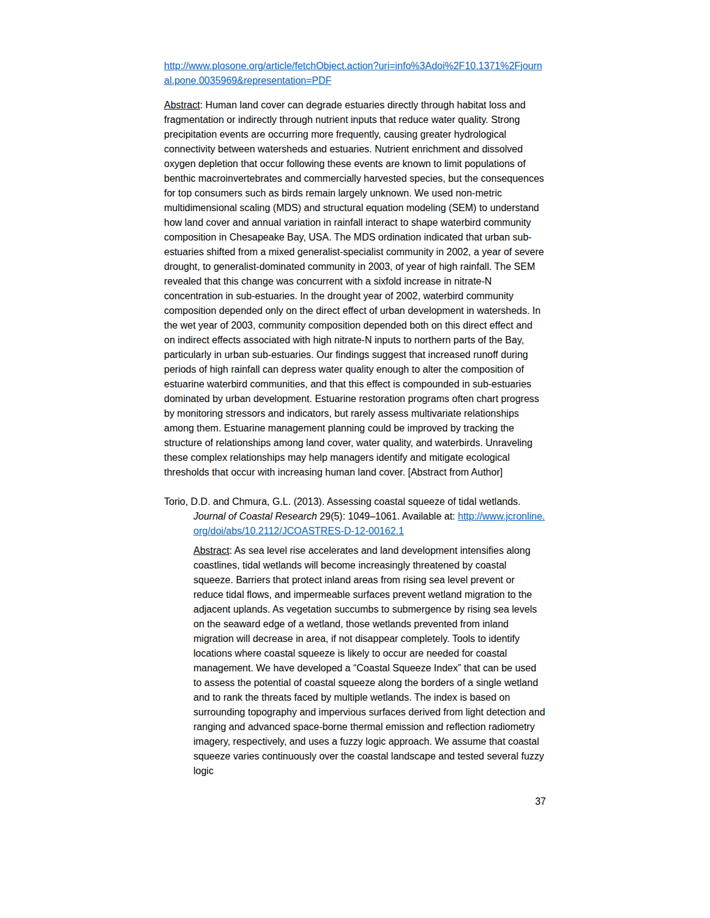http://www.plosone.org/article/fetchObject.action?uri=info%3Adoi%2F10.1371%2Fjournal.pone.0035969&representation=PDF
Abstract: Human land cover can degrade estuaries directly through habitat loss and fragmentation or indirectly through nutrient inputs that reduce water quality. Strong precipitation events are occurring more frequently, causing greater hydrological connectivity between watersheds and estuaries. Nutrient enrichment and dissolved oxygen depletion that occur following these events are known to limit populations of benthic macroinvertebrates and commercially harvested species, but the consequences for top consumers such as birds remain largely unknown. We used non-metric multidimensional scaling (MDS) and structural equation modeling (SEM) to understand how land cover and annual variation in rainfall interact to shape waterbird community composition in Chesapeake Bay, USA. The MDS ordination indicated that urban sub-estuaries shifted from a mixed generalist-specialist community in 2002, a year of severe drought, to generalist-dominated community in 2003, of year of high rainfall. The SEM revealed that this change was concurrent with a sixfold increase in nitrate-N concentration in sub-estuaries. In the drought year of 2002, waterbird community composition depended only on the direct effect of urban development in watersheds. In the wet year of 2003, community composition depended both on this direct effect and on indirect effects associated with high nitrate-N inputs to northern parts of the Bay, particularly in urban sub-estuaries. Our findings suggest that increased runoff during periods of high rainfall can depress water quality enough to alter the composition of estuarine waterbird communities, and that this effect is compounded in sub-estuaries dominated by urban development. Estuarine restoration programs often chart progress by monitoring stressors and indicators, but rarely assess multivariate relationships among them. Estuarine management planning could be improved by tracking the structure of relationships among land cover, water quality, and waterbirds. Unraveling these complex relationships may help managers identify and mitigate ecological thresholds that occur with increasing human land cover. [Abstract from Author]
Torio, D.D. and Chmura, G.L. (2013). Assessing coastal squeeze of tidal wetlands. Journal of Coastal Research 29(5): 1049–1061. Available at: http://www.jcronline.org/doi/abs/10.2112/JCOASTRES-D-12-00162.1
Abstract: As sea level rise accelerates and land development intensifies along coastlines, tidal wetlands will become increasingly threatened by coastal squeeze. Barriers that protect inland areas from rising sea level prevent or reduce tidal flows, and impermeable surfaces prevent wetland migration to the adjacent uplands. As vegetation succumbs to submergence by rising sea levels on the seaward edge of a wetland, those wetlands prevented from inland migration will decrease in area, if not disappear completely. Tools to identify locations where coastal squeeze is likely to occur are needed for coastal management. We have developed a “Coastal Squeeze Index” that can be used to assess the potential of coastal squeeze along the borders of a single wetland and to rank the threats faced by multiple wetlands. The index is based on surrounding topography and impervious surfaces derived from light detection and ranging and advanced space-borne thermal emission and reflection radiometry imagery, respectively, and uses a fuzzy logic approach. We assume that coastal squeeze varies continuously over the coastal landscape and tested several fuzzy logic
37